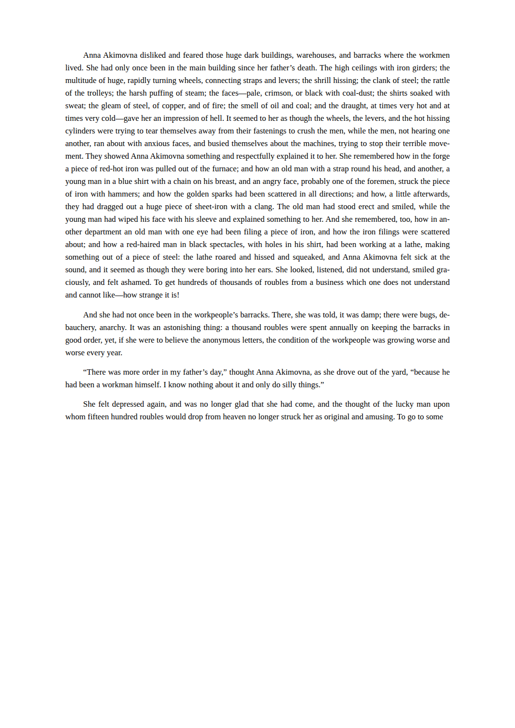Anna Akimovna disliked and feared those huge dark buildings, warehouses, and barracks where the workmen lived. She had only once been in the main building since her father’s death. The high ceilings with iron girders; the multitude of huge, rapidly turning wheels, connecting straps and levers; the shrill hissing; the clank of steel; the rattle of the trolleys; the harsh puffing of steam; the faces—pale, crimson, or black with coal-dust; the shirts soaked with sweat; the gleam of steel, of copper, and of fire; the smell of oil and coal; and the draught, at times very hot and at times very cold—gave her an impression of hell. It seemed to her as though the wheels, the levers, and the hot hissing cylinders were trying to tear themselves away from their fastenings to crush the men, while the men, not hearing one another, ran about with anxious faces, and busied themselves about the machines, trying to stop their terrible movement. They showed Anna Akimovna something and respectfully explained it to her. She remembered how in the forge a piece of red-hot iron was pulled out of the furnace; and how an old man with a strap round his head, and another, a young man in a blue shirt with a chain on his breast, and an angry face, probably one of the foremen, struck the piece of iron with hammers; and how the golden sparks had been scattered in all directions; and how, a little afterwards, they had dragged out a huge piece of sheet-iron with a clang. The old man had stood erect and smiled, while the young man had wiped his face with his sleeve and explained something to her. And she remembered, too, how in another department an old man with one eye had been filing a piece of iron, and how the iron filings were scattered about; and how a red-haired man in black spectacles, with holes in his shirt, had been working at a lathe, making something out of a piece of steel: the lathe roared and hissed and squeaked, and Anna Akimovna felt sick at the sound, and it seemed as though they were boring into her ears. She looked, listened, did not understand, smiled graciously, and felt ashamed. To get hundreds of thousands of roubles from a business which one does not understand and cannot like—how strange it is!
And she had not once been in the workpeople’s barracks. There, she was told, it was damp; there were bugs, debauchery, anarchy. It was an astonishing thing: a thousand roubles were spent annually on keeping the barracks in good order, yet, if she were to believe the anonymous letters, the condition of the workpeople was growing worse and worse every year.
“There was more order in my father’s day,” thought Anna Akimovna, as she drove out of the yard, “because he had been a workman himself. I know nothing about it and only do silly things.”
She felt depressed again, and was no longer glad that she had come, and the thought of the lucky man upon whom fifteen hundred roubles would drop from heaven no longer struck her as original and amusing. To go to some